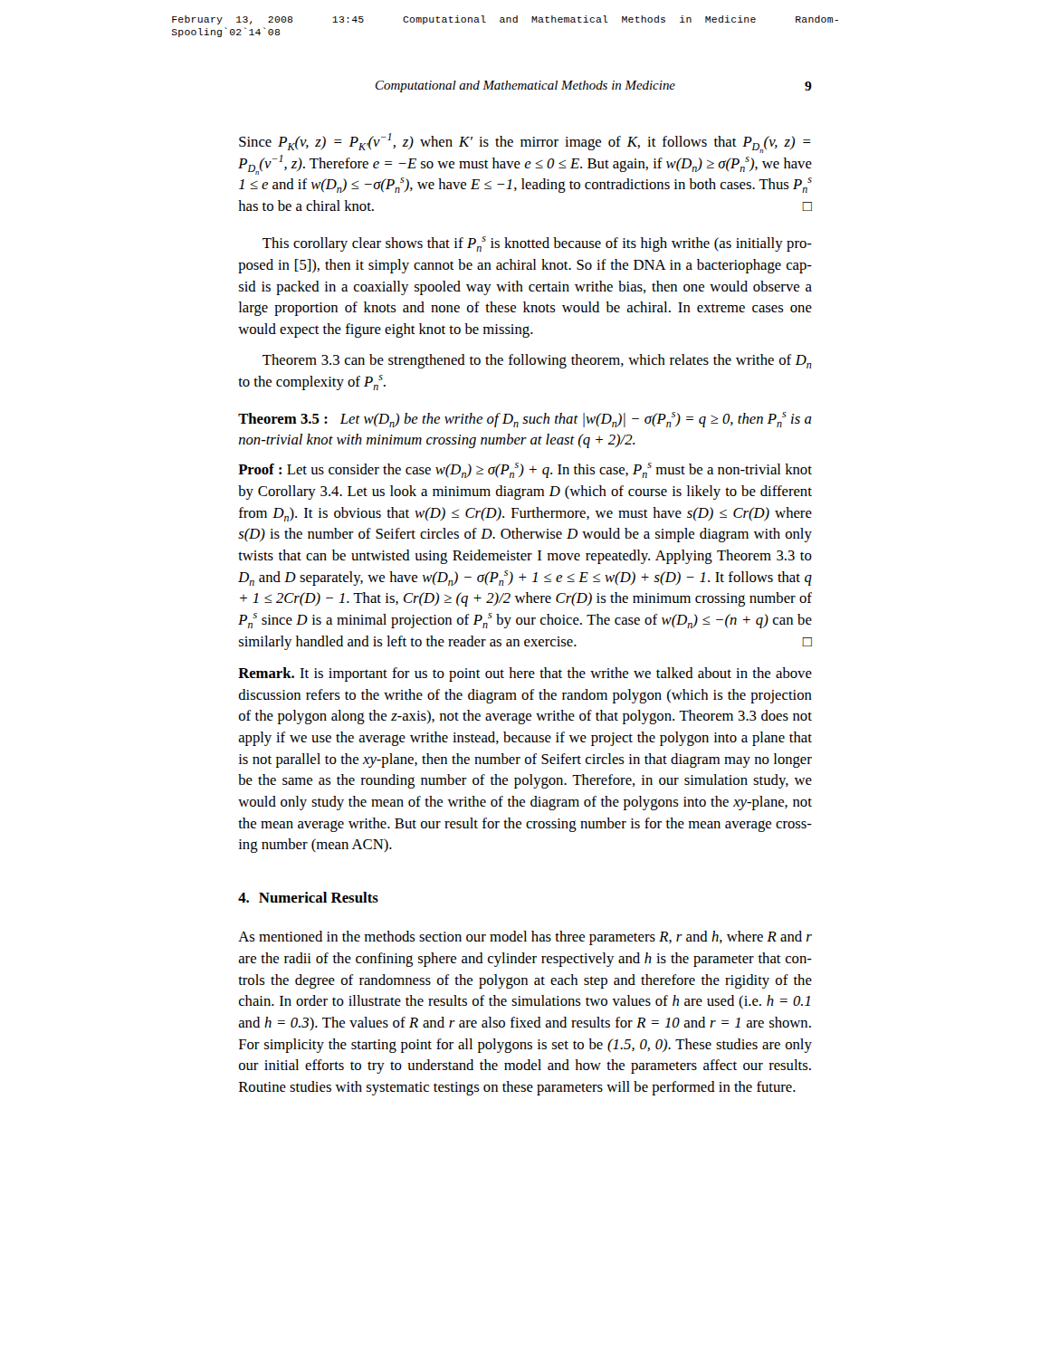February 13, 2008 13:45 Computational and Mathematical Methods in Medicine Random-Spooling`02`14`08
Computational and Mathematical Methods in Medicine 9
Since PK(v, z) = PK′(v−1, z) when K′ is the mirror image of K, it follows that PDn(v, z) = PDn(v−1, z). Therefore e = −E so we must have e ≤ 0 ≤ E. But again, if w(Dn) ≥ σ(Pns), we have 1 ≤ e and if w(Dn) ≤ −σ(Pns), we have E ≤ −1, leading to contradictions in both cases. Thus Pns has to be a chiral knot.□
This corollary clear shows that if Pns is knotted because of its high writhe (as initially proposed in [5]), then it simply cannot be an achiral knot. So if the DNA in a bacteriophage capsid is packed in a coaxially spooled way with certain writhe bias, then one would observe a large proportion of knots and none of these knots would be achiral. In extreme cases one would expect the figure eight knot to be missing.
Theorem 3.3 can be strengthened to the following theorem, which relates the writhe of Dn to the complexity of Pns.
Theorem 3.5 : Let w(Dn) be the writhe of Dn such that |w(Dn)| − σ(Pns) = q ≥ 0, then Pns is a non-trivial knot with minimum crossing number at least (q + 2)/2.
Proof : Let us consider the case w(Dn) ≥ σ(Pns) + q. In this case, Pns must be a non-trivial knot by Corollary 3.4. Let us look a minimum diagram D (which of course is likely to be different from Dn). It is obvious that w(D) ≤ Cr(D). Furthermore, we must have s(D) ≤ Cr(D) where s(D) is the number of Seifert circles of D. Otherwise D would be a simple diagram with only twists that can be untwisted using Reidemeister I move repeatedly. Applying Theorem 3.3 to Dn and D separately, we have w(Dn) − σ(Pns) + 1 ≤ e ≤ E ≤ w(D) + s(D) − 1. It follows that q + 1 ≤ 2Cr(D) − 1. That is, Cr(D) ≥ (q + 2)/2 where Cr(D) is the minimum crossing number of Pns since D is a minimal projection of Pns by our choice. The case of w(Dn) ≤ −(n + q) can be similarly handled and is left to the reader as an exercise.□
Remark. It is important for us to point out here that the writhe we talked about in the above discussion refers to the writhe of the diagram of the random polygon (which is the projection of the polygon along the z-axis), not the average writhe of that polygon. Theorem 3.3 does not apply if we use the average writhe instead, because if we project the polygon into a plane that is not parallel to the xy-plane, then the number of Seifert circles in that diagram may no longer be the same as the rounding number of the polygon. Therefore, in our simulation study, we would only study the mean of the writhe of the diagram of the polygons into the xy-plane, not the mean average writhe. But our result for the crossing number is for the mean average crossing number (mean ACN).
4. Numerical Results
As mentioned in the methods section our model has three parameters R, r and h, where R and r are the radii of the confining sphere and cylinder respectively and h is the parameter that controls the degree of randomness of the polygon at each step and therefore the rigidity of the chain. In order to illustrate the results of the simulations two values of h are used (i.e. h = 0.1 and h = 0.3). The values of R and r are also fixed and results for R = 10 and r = 1 are shown. For simplicity the starting point for all polygons is set to be (1.5, 0, 0). These studies are only our initial efforts to try to understand the model and how the parameters affect our results. Routine studies with systematic testings on these parameters will be performed in the future.